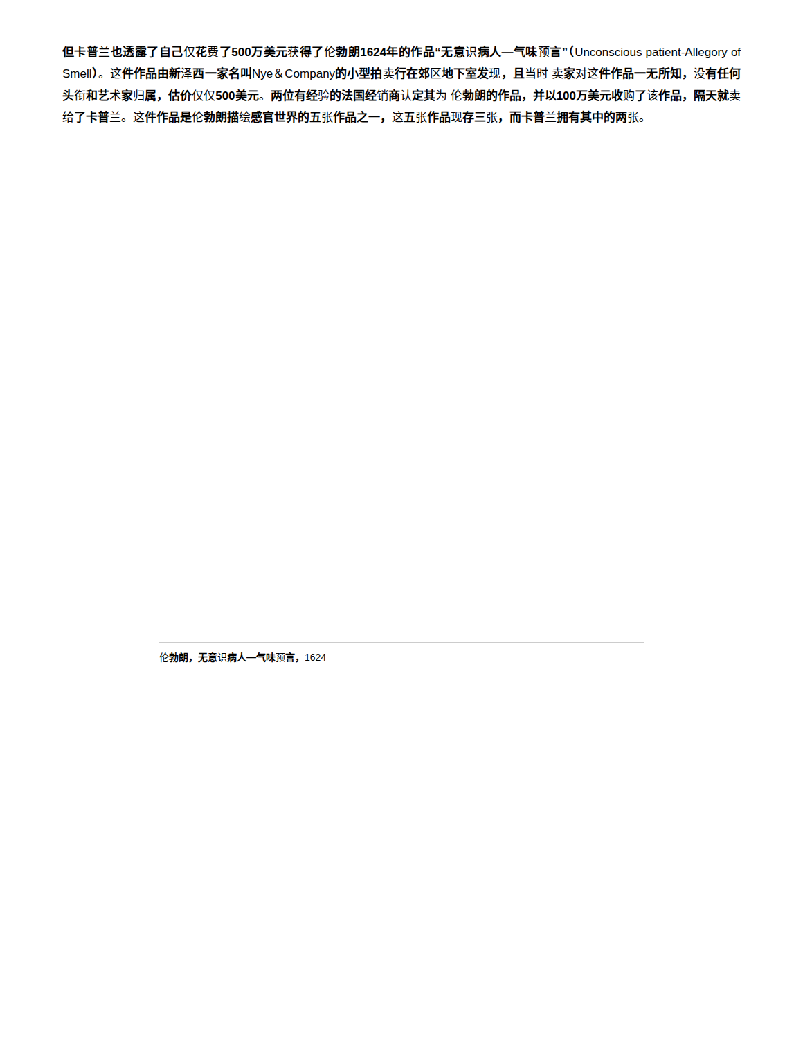但卡普兰也透露了自己仅花费了500万美元获得了伦勃朗1624年的作品“无意识病人—气味预言”（Unconscious patient-Allegory of Smell）。这件作品由新泽西一家名叫Nye＆Company的小型拍卖行在郊区地下室发现，且当时 卖家对这件作品一无所知，没有任何头衔和艺术家归属，估价仅仅500美元。两位有经验的法国经销商认定其为 伦勃朗的作品，并以100万美元收购了该作品，隔天就卖 给了卡普兰。这件作品是伦勃朗描绘感官世界的五张作品之一，这五张作品现存三张，而卡普兰拥有其中的两张。
伦勃朗，无意识病人—气味预言，1624